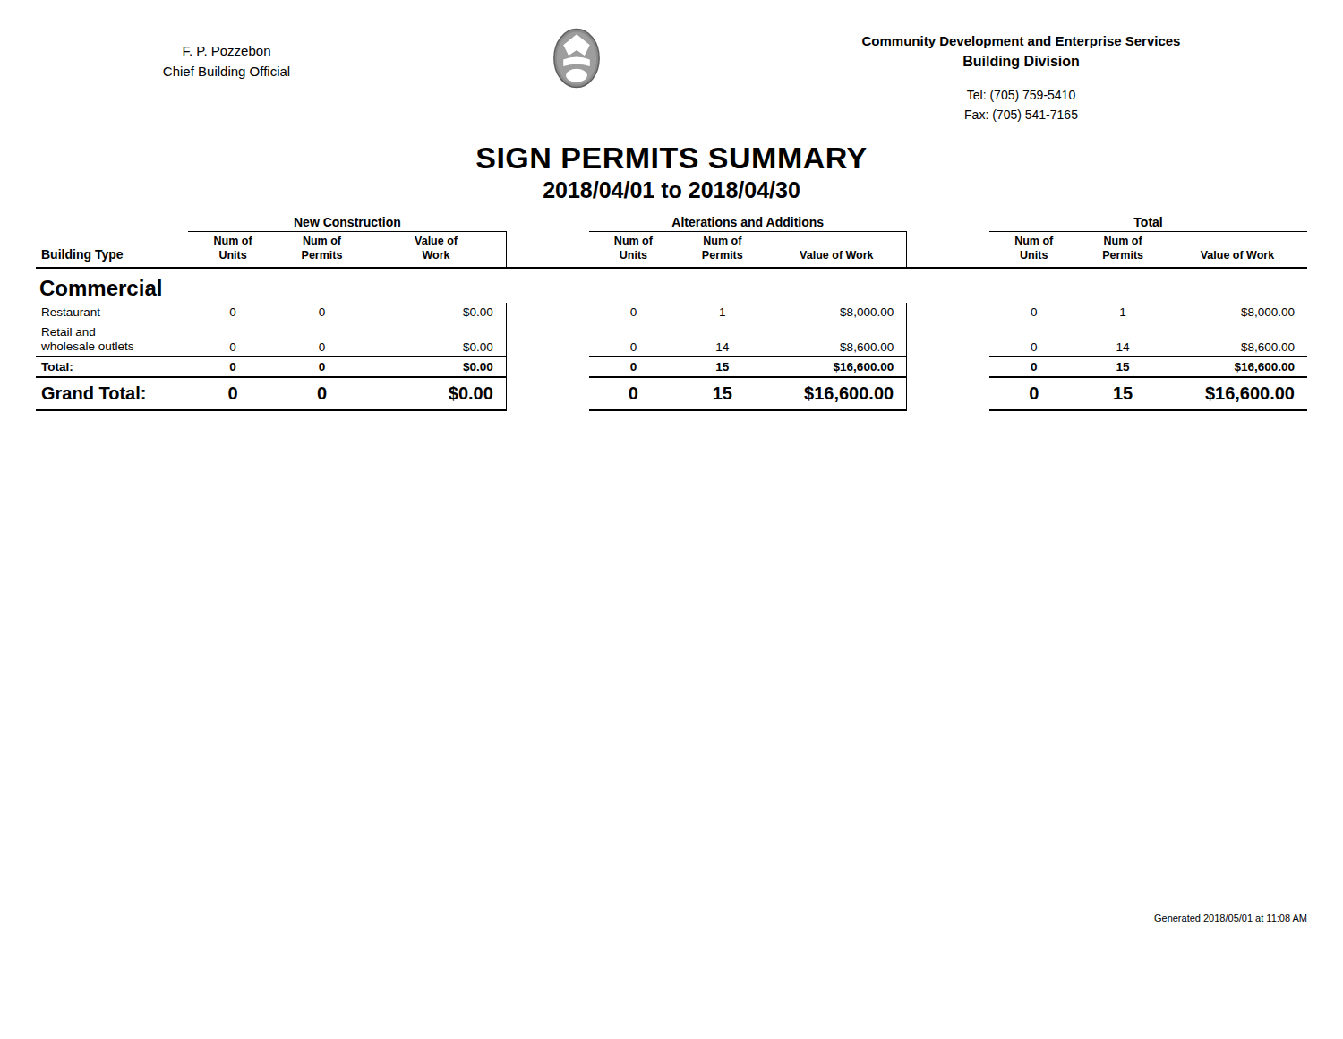F. P. Pozzebon
Chief Building Official
Community Development and Enterprise Services
Building Division
Tel: (705) 759-5410
Fax: (705) 541-7165
SIGN PERMITS SUMMARY
2018/04/01 to 2018/04/30
| | New Construction | | Alterations and Additions | | Total |
| --- | --- | --- | --- | --- | --- |
| Building Type | Num of Units | Num of Permits | Value of Work | | Num of Units | Num of Permits | Value of Work | | Num of Units | Num of Permits | Value of Work |
| Commercial |
| Restaurant | 0 | 0 | $0.00 | | 0 | 1 | $8,000.00 | | 0 | 1 | $8,000.00 |
| Retail and wholesale outlets | 0 | 0 | $0.00 | | 0 | 14 | $8,600.00 | | 0 | 14 | $8,600.00 |
| Total: | 0 | 0 | $0.00 | | 0 | 15 | $16,600.00 | | 0 | 15 | $16,600.00 |
| Grand Total: | 0 | 0 | $0.00 | | 0 | 15 | $16,600.00 | | 0 | 15 | $16,600.00 |
Generated 2018/05/01 at 11:08 AM